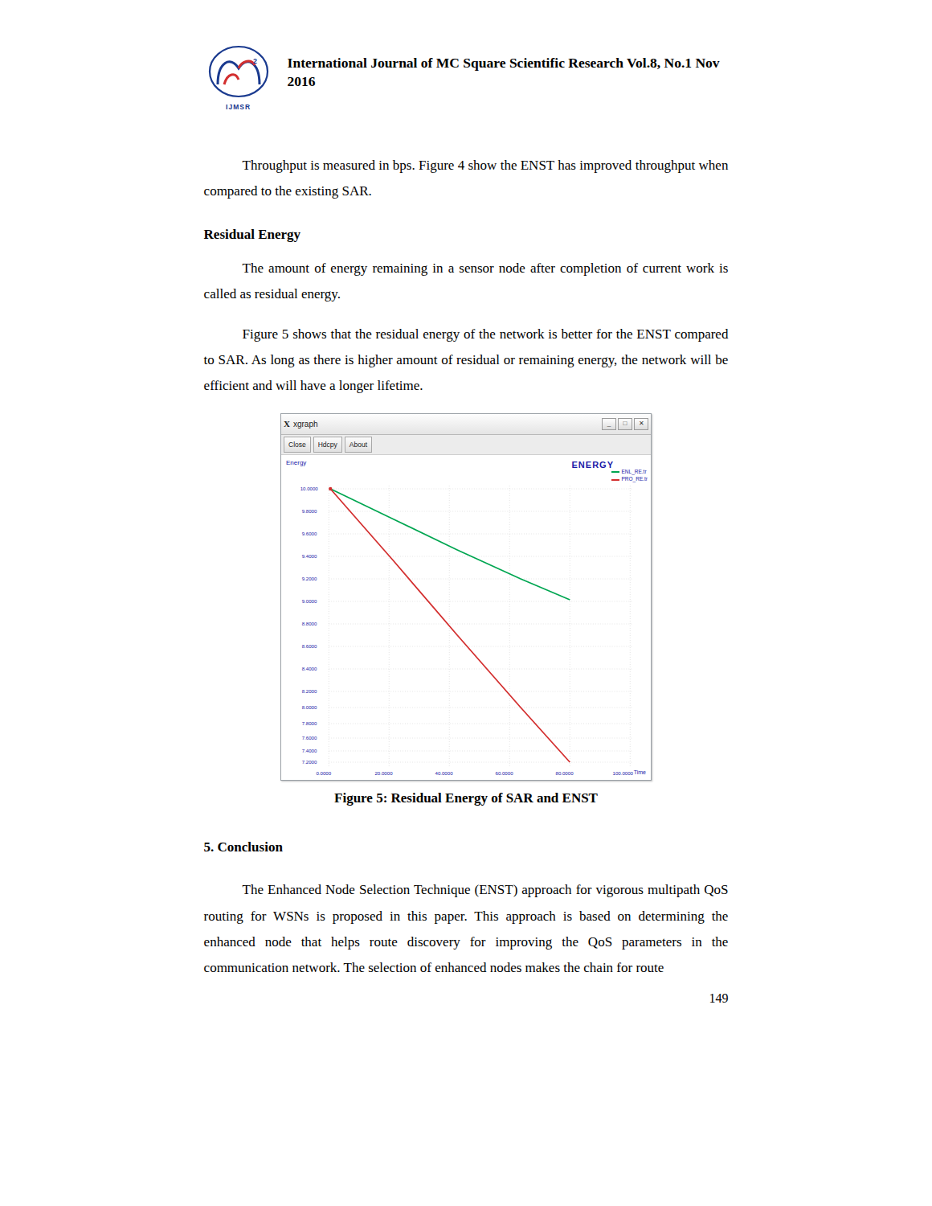2
IJMSR
International Journal of MC Square Scientific Research Vol.8, No.1 Nov 2016
Throughput is measured in bps. Figure 4 show the ENST has improved throughput when compared to the existing SAR.
Residual Energy
The amount of energy remaining in a sensor node after completion of current work is called as residual energy.
Figure 5 shows that the residual energy of the network is better for the ENST compared to SAR. As long as there is higher amount of residual or remaining energy, the network will be efficient and will have a longer lifetime.
Xxgraph
_
□
✕
Close
Hdcpy
About
Energy
ENERGY
ENL_RE.tr
PRO_RE.tr
Time
10.0000 9.8000 9.6000 9.4000 9.2000 9.0000 8.8000 8.6000 8.4000 8.2000 8.0000 7.8000 7.6000 7.4000 7.2000 0.0000 20.0000 40.0000 60.0000 80.0000 100.0000
Figure 5: Residual Energy of SAR and ENST
5. Conclusion
The Enhanced Node Selection Technique (ENST) approach for vigorous multipath QoS routing for WSNs is proposed in this paper. This approach is based on determining the enhanced node that helps route discovery for improving the QoS parameters in the communication network. The selection of enhanced nodes makes the chain for route
149